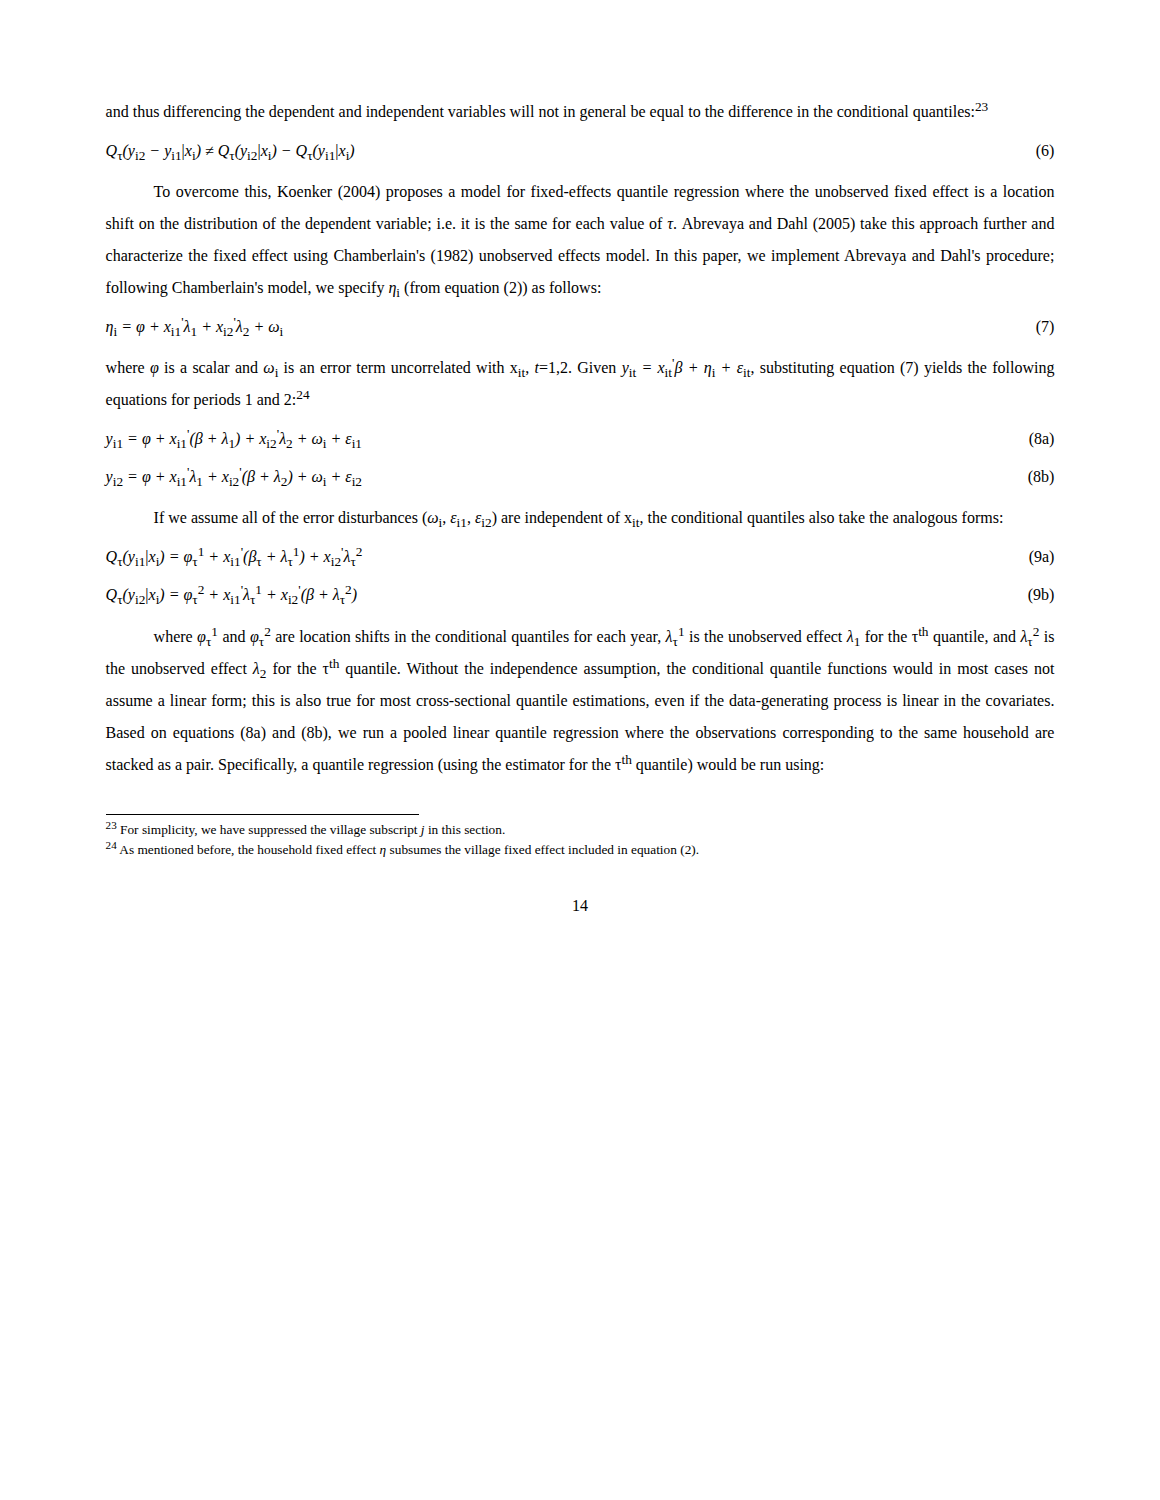and thus differencing the dependent and independent variables will not in general be equal to the difference in the conditional quantiles:23
Qτ(yi2 − yi1|xi) ≠ Qτ(yi2|xi) − Qτ(yi1|xi)
(6)
To overcome this, Koenker (2004) proposes a model for fixed-effects quantile regression where the unobserved fixed effect is a location shift on the distribution of the dependent variable; i.e. it is the same for each value of τ. Abrevaya and Dahl (2005) take this approach further and characterize the fixed effect using Chamberlain's (1982) unobserved effects model. In this paper, we implement Abrevaya and Dahl's procedure; following Chamberlain's model, we specify ηi (from equation (2)) as follows:
ηi = φ + xi1'λ1 + xi2'λ2 + ωi
(7)
where φ is a scalar and ωi is an error term uncorrelated with xit, t=1,2. Given yit = xit'β + ηi + εit, substituting equation (7) yields the following equations for periods 1 and 2:24
yi1 = φ + xi1'(β + λ1) + xi2'λ2 + ωi + εi1
(8a)
yi2 = φ + xi1'λ1 + xi2'(β + λ2) + ωi + εi2
(8b)
If we assume all of the error disturbances (ωi, εi1, εi2) are independent of xit, the conditional quantiles also take the analogous forms:
Qτ(yi1|xi) = φτ1 + xi1'(βτ + λτ1) + xi2'λτ2
(9a)
Qτ(yi2|xi) = φτ2 + xi1'λτ1 + xi2'(β + λτ2)
(9b)
where φτ1 and φτ2 are location shifts in the conditional quantiles for each year, λτ1 is the unobserved effect λ1 for the τth quantile, and λτ2 is the unobserved effect λ2 for the τth quantile. Without the independence assumption, the conditional quantile functions would in most cases not assume a linear form; this is also true for most cross-sectional quantile estimations, even if the data-generating process is linear in the covariates. Based on equations (8a) and (8b), we run a pooled linear quantile regression where the observations corresponding to the same household are stacked as a pair. Specifically, a quantile regression (using the estimator for the τth quantile) would be run using:
23 For simplicity, we have suppressed the village subscript j in this section.
24 As mentioned before, the household fixed effect η subsumes the village fixed effect included in equation (2).
14